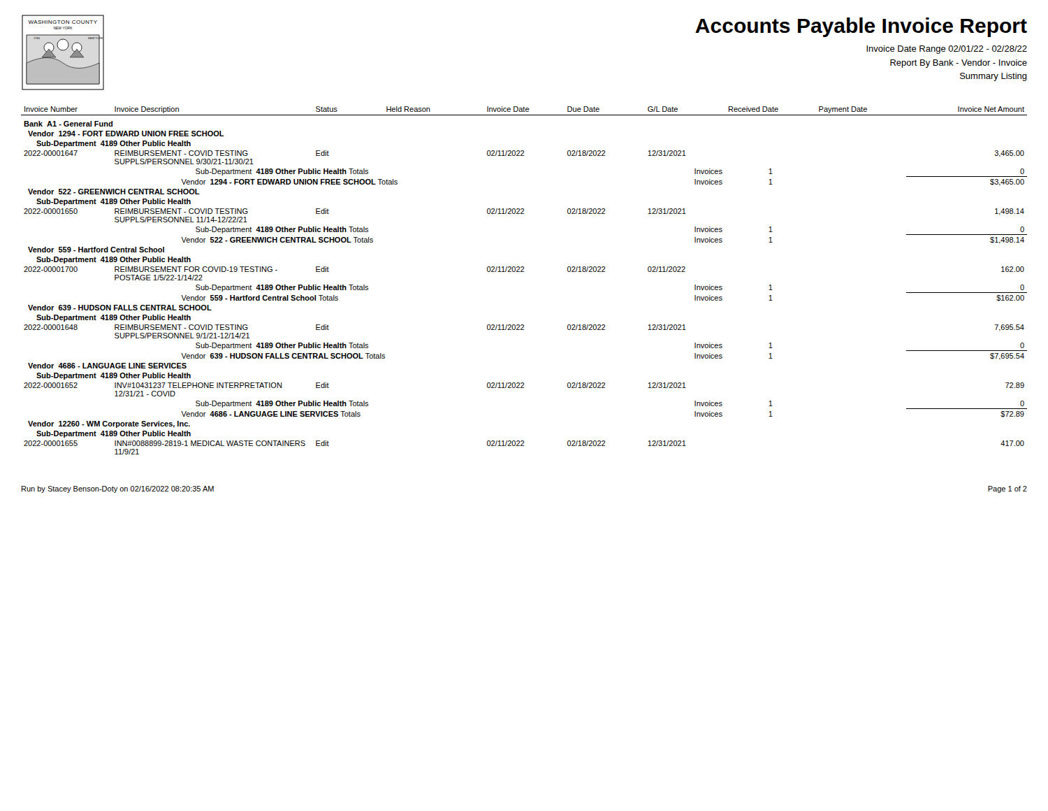WASHINGTON COUNTY NEW YORK 1784 NEW YORK
Accounts Payable Invoice Report
Invoice Date Range 02/01/22 - 02/28/22
Report By Bank - Vendor - Invoice
Summary Listing
| Invoice Number | Invoice Description | Status | Held Reason | Invoice Date | Due Date | G/L Date | Received Date | Payment Date | Invoice Net Amount |
| --- | --- | --- | --- | --- | --- | --- | --- | --- | --- |
| Bank A1 - General Fund |
| Vendor 1294 - FORT EDWARD UNION FREE SCHOOL |
| Sub-Department 4189 Other Public Health |
| 2022-00001647 | REIMBURSEMENT - COVID TESTING SUPPLS/PERSONNEL 9/30/21-11/30/21 | Edit | | 02/11/2022 | 02/18/2022 | 12/31/2021 | | | 3,465.00 |
| | Sub-Department 4189 Other Public Health Totals | Invoices | 1 | | 0 |
| | Vendor 1294 - FORT EDWARD UNION FREE SCHOOL Totals | Invoices | 1 | | $3,465.00 |
| Vendor 522 - GREENWICH CENTRAL SCHOOL |
| Sub-Department 4189 Other Public Health |
| 2022-00001650 | REIMBURSEMENT - COVID TESTING SUPPLS/PERSONNEL 11/14-12/22/21 | Edit | | 02/11/2022 | 02/18/2022 | 12/31/2021 | | | 1,498.14 |
| | Sub-Department 4189 Other Public Health Totals | Invoices | 1 | | 0 |
| | Vendor 522 - GREENWICH CENTRAL SCHOOL Totals | Invoices | 1 | | $1,498.14 |
| Vendor 559 - Hartford Central School |
| Sub-Department 4189 Other Public Health |
| 2022-00001700 | REIMBURSEMENT FOR COVID-19 TESTING - POSTAGE 1/5/22-1/14/22 | Edit | | 02/11/2022 | 02/18/2022 | 02/11/2022 | | | 162.00 |
| | Sub-Department 4189 Other Public Health Totals | Invoices | 1 | | 0 |
| | Vendor 559 - Hartford Central School Totals | Invoices | 1 | | $162.00 |
| Vendor 639 - HUDSON FALLS CENTRAL SCHOOL |
| Sub-Department 4189 Other Public Health |
| 2022-00001648 | REIMBURSEMENT - COVID TESTING SUPPLS/PERSONNEL 9/1/21-12/14/21 | Edit | | 02/11/2022 | 02/18/2022 | 12/31/2021 | | | 7,695.54 |
| | Sub-Department 4189 Other Public Health Totals | Invoices | 1 | | 0 |
| | Vendor 639 - HUDSON FALLS CENTRAL SCHOOL Totals | Invoices | 1 | | $7,695.54 |
| Vendor 4686 - LANGUAGE LINE SERVICES |
| Sub-Department 4189 Other Public Health |
| 2022-00001652 | INV#10431237 TELEPHONE INTERPRETATION 12/31/21 - COVID | Edit | | 02/11/2022 | 02/18/2022 | 12/31/2021 | | | 72.89 |
| | Sub-Department 4189 Other Public Health Totals | Invoices | 1 | | 0 |
| | Vendor 4686 - LANGUAGE LINE SERVICES Totals | Invoices | 1 | | $72.89 |
| Vendor 12260 - WM Corporate Services, Inc. |
| Sub-Department 4189 Other Public Health |
| 2022-00001655 | INN#0088899-2819-1 MEDICAL WASTE CONTAINERS 11/9/21 | Edit | | 02/11/2022 | 02/18/2022 | 12/31/2021 | | | 417.00 |
Run by Stacey Benson-Doty on 02/16/2022 08:20:35 AM
Page 1 of 2